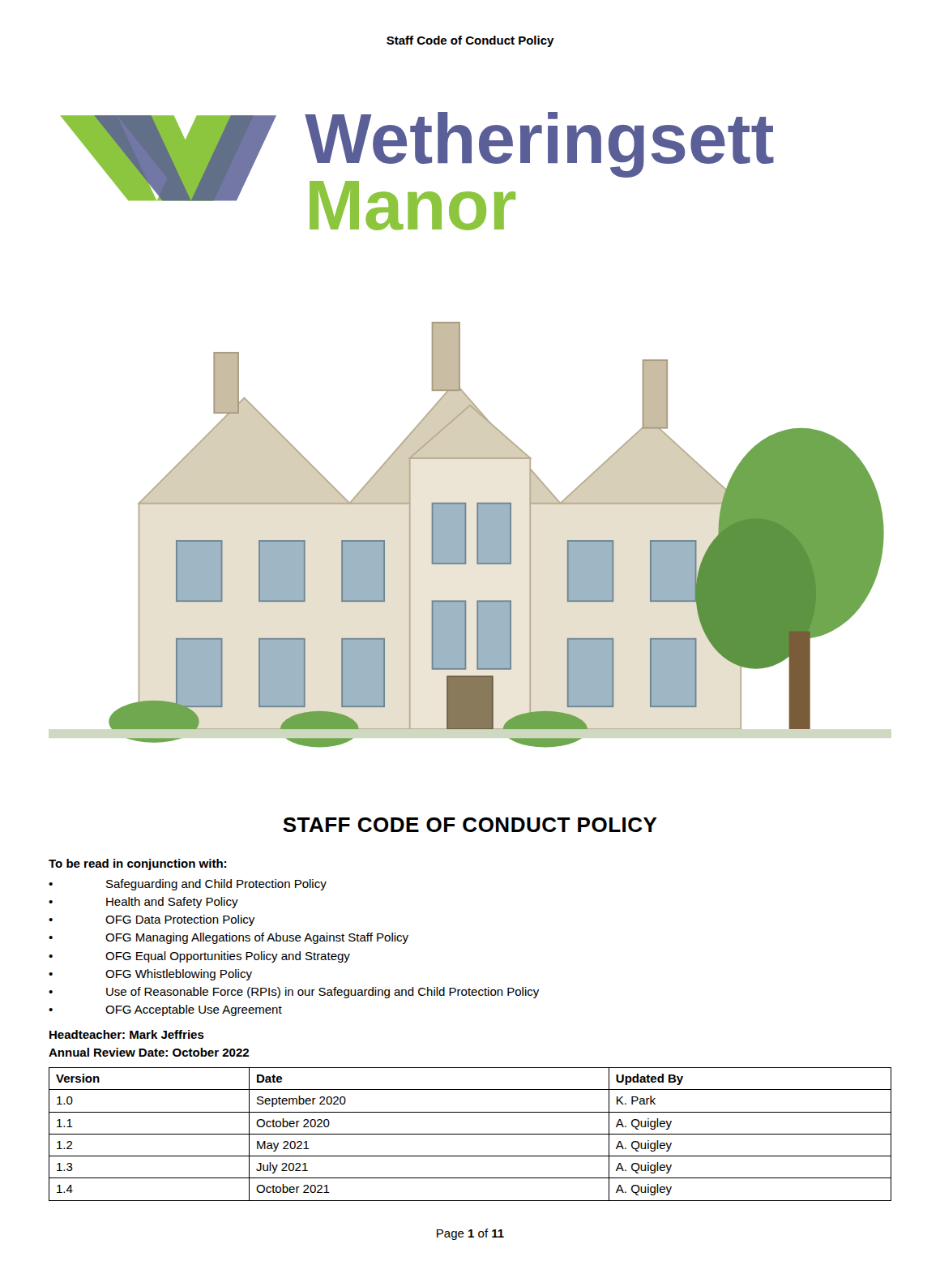Staff Code of Conduct Policy
Wetheringsett Manor
STAFF CODE OF CONDUCT POLICY
To be read in conjunction with:
•Safeguarding and Child Protection Policy
•Health and Safety Policy
•OFG Data Protection Policy
•OFG Managing Allegations of Abuse Against Staff Policy
•OFG Equal Opportunities Policy and Strategy
•OFG Whistleblowing Policy
•Use of Reasonable Force (RPIs) in our Safeguarding and Child Protection Policy
•OFG Acceptable Use Agreement
Headteacher: Mark Jeffries
Annual Review Date: October 2022
| Version | Date | Updated By |
| --- | --- | --- |
| 1.0 | September 2020 | K. Park |
| 1.1 | October 2020 | A. Quigley |
| 1.2 | May 2021 | A. Quigley |
| 1.3 | July 2021 | A. Quigley |
| 1.4 | October 2021 | A. Quigley |
Page 1 of 11